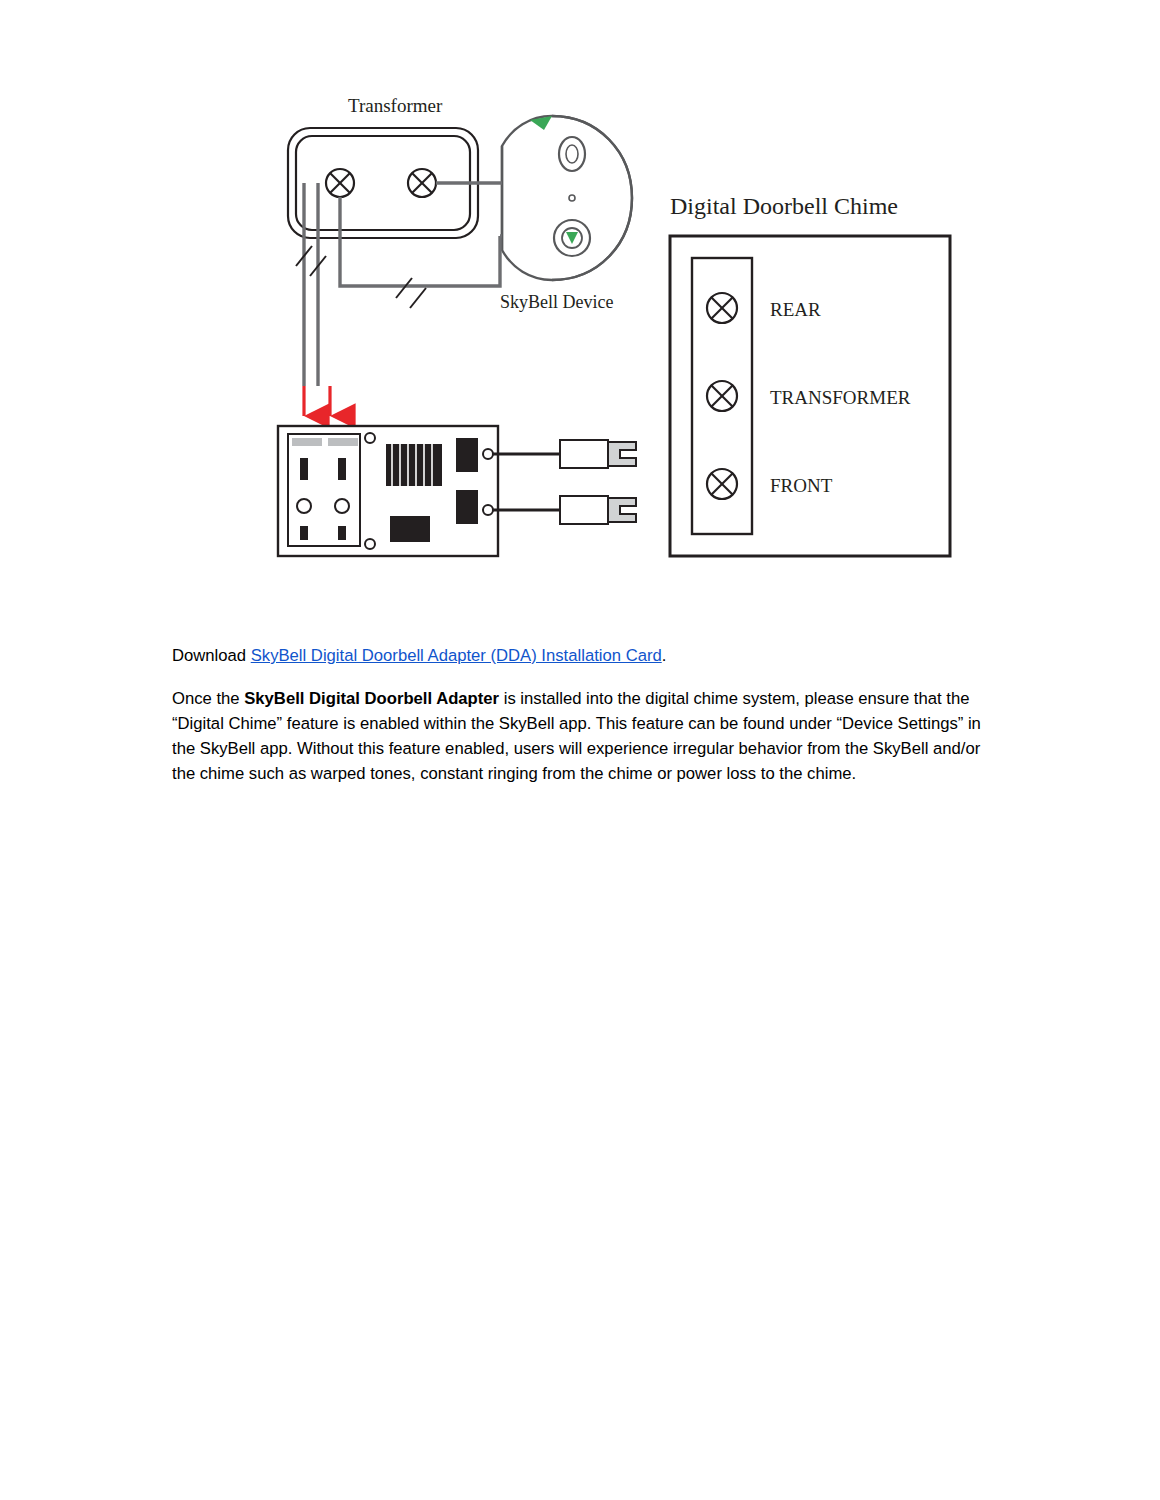Transformer SkyBell Device Digital Doorbell Chime REAR TRANSFORMER FRONT
Download SkyBell Digital Doorbell Adapter (DDA) Installation Card.
Once the SkyBell Digital Doorbell Adapter is installed into the digital chime system, please ensure that the “Digital Chime” feature is enabled within the SkyBell app. This feature can be found under “Device Settings” in the SkyBell app. Without this feature enabled, users will experience irregular behavior from the SkyBell and/or the chime such as warped tones, constant ringing from the chime or power loss to the chime.